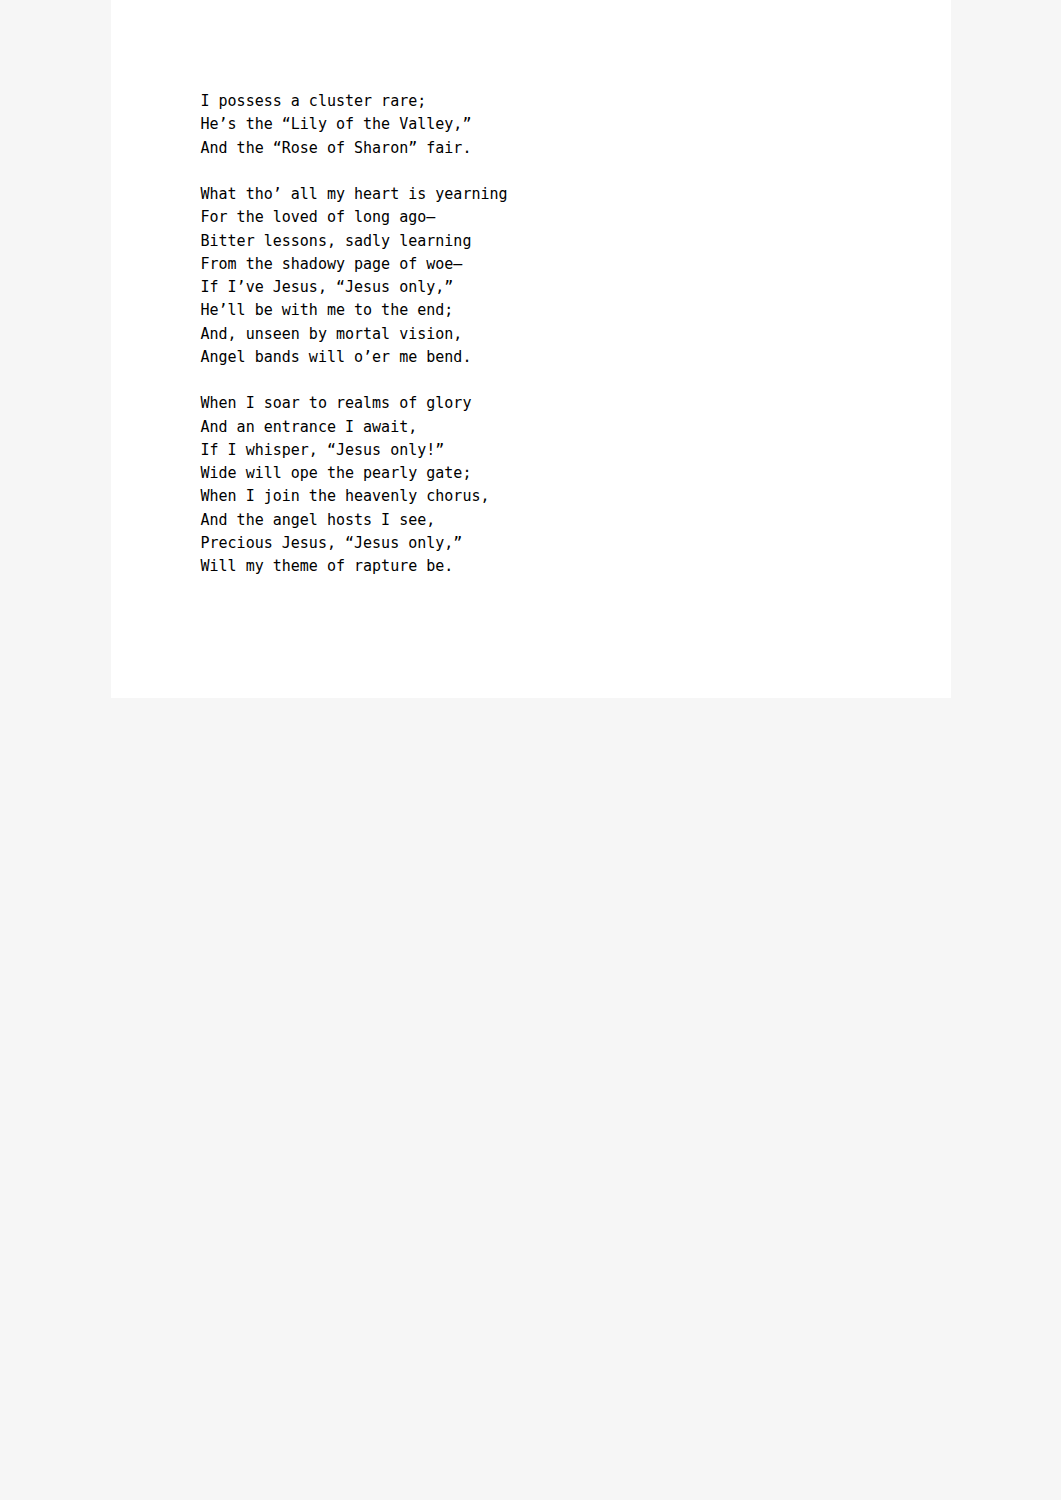I possess a cluster rare; He’s the “Lily of the Valley,” And the “Rose of Sharon” fair.
What tho’ all my heart is yearning For the loved of long ago— Bitter lessons, sadly learning From the shadowy page of woe— If I’ve Jesus, “Jesus only,” He’ll be with me to the end; And, unseen by mortal vision, Angel bands will o’er me bend.
When I soar to realms of glory And an entrance I await, If I whisper, “Jesus only!” Wide will ope the pearly gate; When I join the heavenly chorus, And the angel hosts I see, Precious Jesus, “Jesus only,” Will my theme of rapture be.